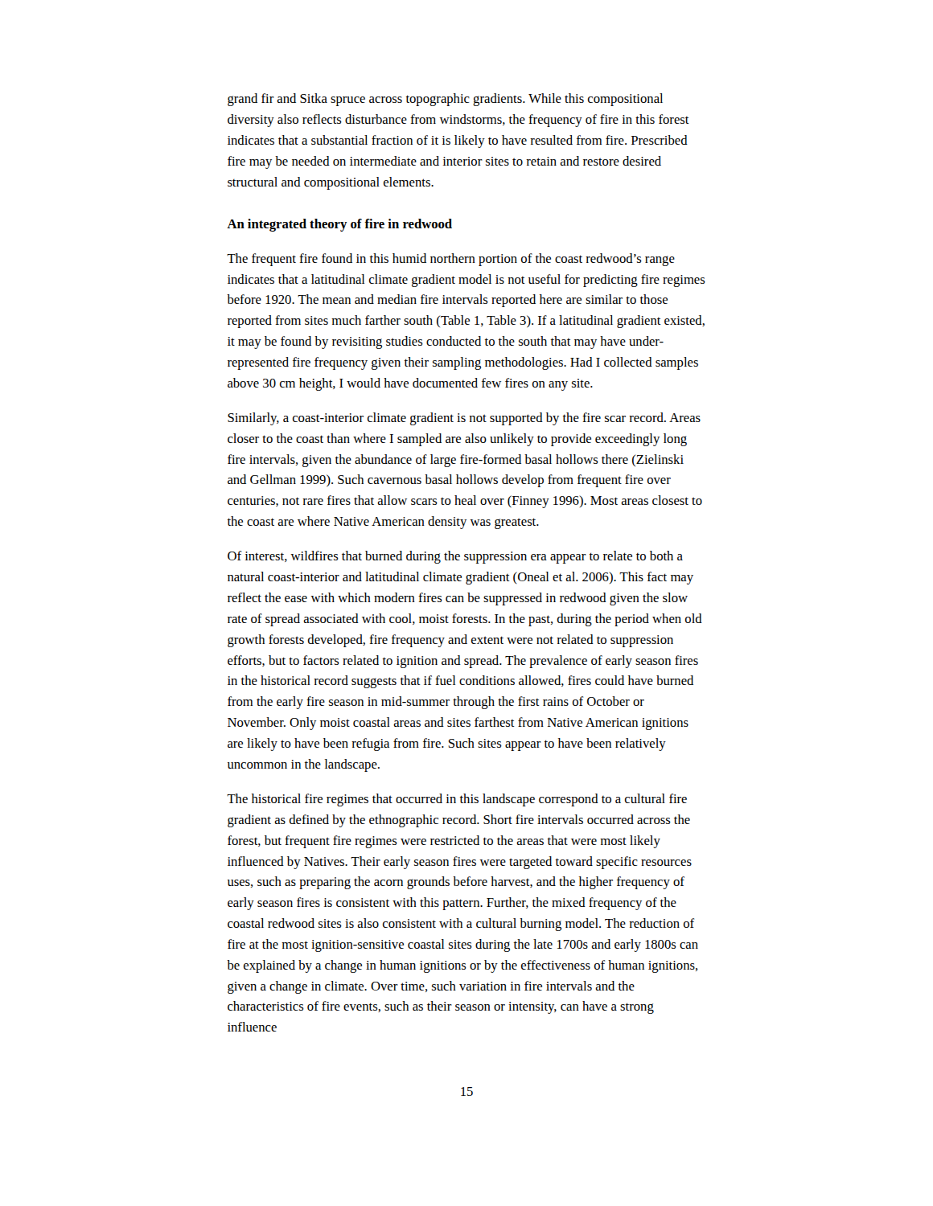grand fir and Sitka spruce across topographic gradients. While this compositional diversity also reflects disturbance from windstorms, the frequency of fire in this forest indicates that a substantial fraction of it is likely to have resulted from fire. Prescribed fire may be needed on intermediate and interior sites to retain and restore desired structural and compositional elements.
An integrated theory of fire in redwood
The frequent fire found in this humid northern portion of the coast redwood’s range indicates that a latitudinal climate gradient model is not useful for predicting fire regimes before 1920. The mean and median fire intervals reported here are similar to those reported from sites much farther south (Table 1, Table 3). If a latitudinal gradient existed, it may be found by revisiting studies conducted to the south that may have under-represented fire frequency given their sampling methodologies. Had I collected samples above 30 cm height, I would have documented few fires on any site.
Similarly, a coast-interior climate gradient is not supported by the fire scar record. Areas closer to the coast than where I sampled are also unlikely to provide exceedingly long fire intervals, given the abundance of large fire-formed basal hollows there (Zielinski and Gellman 1999). Such cavernous basal hollows develop from frequent fire over centuries, not rare fires that allow scars to heal over (Finney 1996). Most areas closest to the coast are where Native American density was greatest.
Of interest, wildfires that burned during the suppression era appear to relate to both a natural coast-interior and latitudinal climate gradient (Oneal et al. 2006). This fact may reflect the ease with which modern fires can be suppressed in redwood given the slow rate of spread associated with cool, moist forests. In the past, during the period when old growth forests developed, fire frequency and extent were not related to suppression efforts, but to factors related to ignition and spread. The prevalence of early season fires in the historical record suggests that if fuel conditions allowed, fires could have burned from the early fire season in mid-summer through the first rains of October or November. Only moist coastal areas and sites farthest from Native American ignitions are likely to have been refugia from fire. Such sites appear to have been relatively uncommon in the landscape.
The historical fire regimes that occurred in this landscape correspond to a cultural fire gradient as defined by the ethnographic record. Short fire intervals occurred across the forest, but frequent fire regimes were restricted to the areas that were most likely influenced by Natives. Their early season fires were targeted toward specific resources uses, such as preparing the acorn grounds before harvest, and the higher frequency of early season fires is consistent with this pattern. Further, the mixed frequency of the coastal redwood sites is also consistent with a cultural burning model. The reduction of fire at the most ignition-sensitive coastal sites during the late 1700s and early 1800s can be explained by a change in human ignitions or by the effectiveness of human ignitions, given a change in climate. Over time, such variation in fire intervals and the characteristics of fire events, such as their season or intensity, can have a strong influence
15